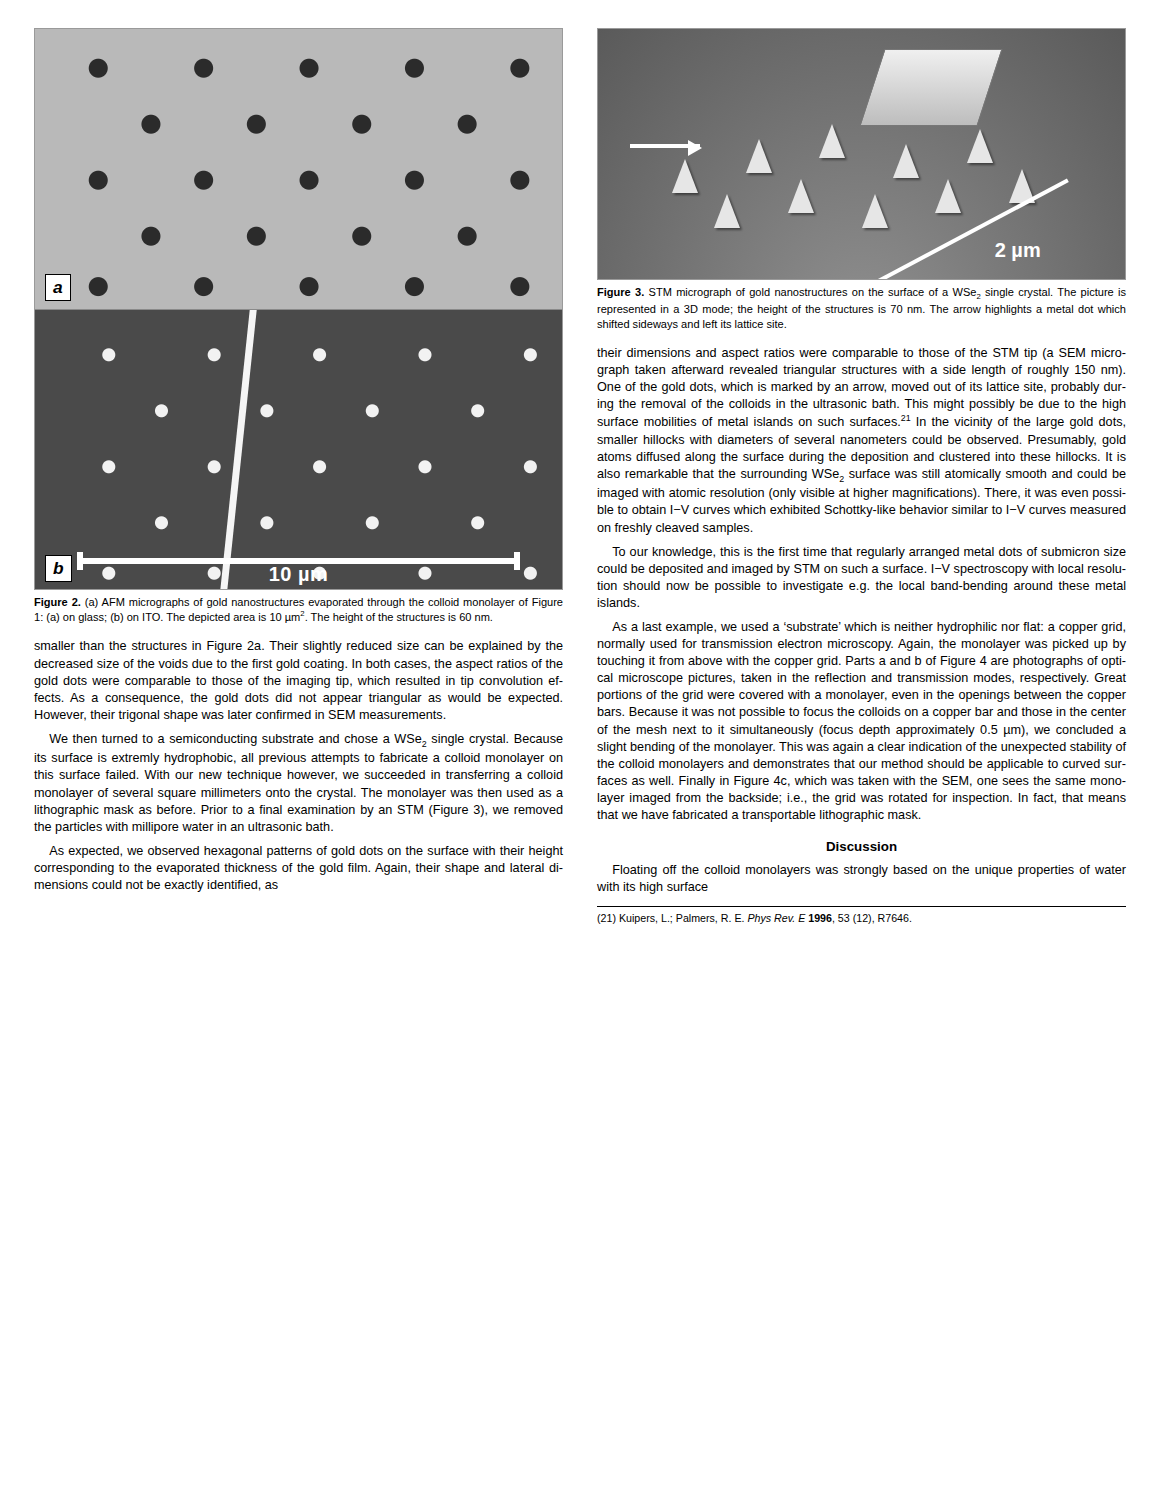a
b
10 µm
Figure 2. (a) AFM micrographs of gold nanostructures evaporated through the colloid monolayer of Figure 1: (a) on glass; (b) on ITO. The depicted area is 10 µm2. The height of the structures is 60 nm.
smaller than the structures in Figure 2a. Their slightly reduced size can be explained by the decreased size of the voids due to the first gold coating. In both cases, the aspect ratios of the gold dots were comparable to those of the imaging tip, which resulted in tip convolution effects. As a consequence, the gold dots did not appear triangular as would be expected. However, their trigonal shape was later confirmed in SEM measurements.
We then turned to a semiconducting substrate and chose a WSe2 single crystal. Because its surface is extremly hydrophobic, all previous attempts to fabricate a colloid monolayer on this surface failed. With our new technique however, we succeeded in transferring a colloid monolayer of several square millimeters onto the crystal. The monolayer was then used as a lithographic mask as before. Prior to a final examination by an STM (Figure 3), we removed the particles with millipore water in an ultrasonic bath.
As expected, we observed hexagonal patterns of gold dots on the surface with their height corresponding to the evaporated thickness of the gold film. Again, their shape and lateral dimensions could not be exactly identified, as
2 µm
Figure 3. STM micrograph of gold nanostructures on the surface of a WSe2 single crystal. The picture is represented in a 3D mode; the height of the structures is 70 nm. The arrow highlights a metal dot which shifted sideways and left its lattice site.
their dimensions and aspect ratios were comparable to those of the STM tip (a SEM micrograph taken afterward revealed triangular structures with a side length of roughly 150 nm). One of the gold dots, which is marked by an arrow, moved out of its lattice site, probably during the removal of the colloids in the ultrasonic bath. This might possibly be due to the high surface mobilities of metal islands on such surfaces.21 In the vicinity of the large gold dots, smaller hillocks with diameters of several nanometers could be observed. Presumably, gold atoms diffused along the surface during the deposition and clustered into these hillocks. It is also remarkable that the surrounding WSe2 surface was still atomically smooth and could be imaged with atomic resolution (only visible at higher magnifications). There, it was even possible to obtain I−V curves which exhibited Schottky-like behavior similar to I−V curves measured on freshly cleaved samples.
To our knowledge, this is the first time that regularly arranged metal dots of submicron size could be deposited and imaged by STM on such a surface. I−V spectroscopy with local resolution should now be possible to investigate e.g. the local band-bending around these metal islands.
As a last example, we used a ‘substrate’ which is neither hydrophilic nor flat: a copper grid, normally used for transmission electron microscopy. Again, the monolayer was picked up by touching it from above with the copper grid. Parts a and b of Figure 4 are photographs of optical microscope pictures, taken in the reflection and transmission modes, respectively. Great portions of the grid were covered with a monolayer, even in the openings between the copper bars. Because it was not possible to focus the colloids on a copper bar and those in the center of the mesh next to it simultaneously (focus depth approximately 0.5 µm), we concluded a slight bending of the monolayer. This was again a clear indication of the unexpected stability of the colloid monolayers and demonstrates that our method should be applicable to curved surfaces as well. Finally in Figure 4c, which was taken with the SEM, one sees the same monolayer imaged from the backside; i.e., the grid was rotated for inspection. In fact, that means that we have fabricated a transportable lithographic mask.
Discussion
Floating off the colloid monolayers was strongly based on the unique properties of water with its high surface
(21) Kuipers, L.; Palmers, R. E. Phys Rev. E 1996, 53 (12), R7646.